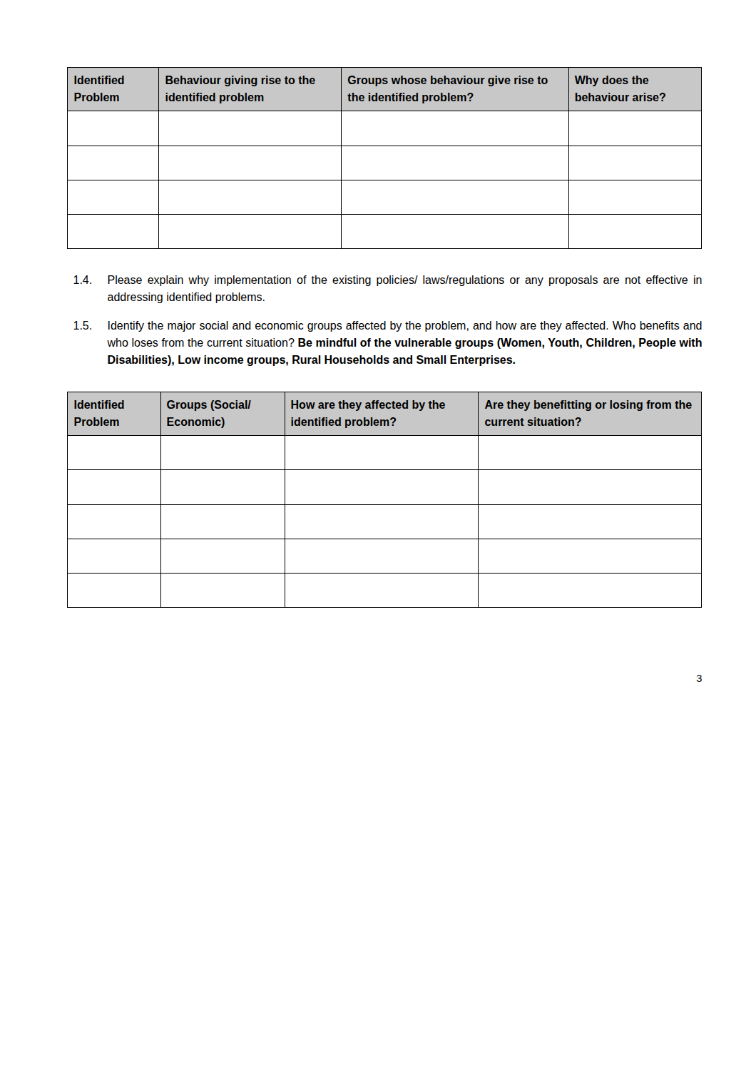| Identified Problem | Behaviour giving rise to the identified problem | Groups whose behaviour give rise to the identified problem? | Why does the behaviour arise? |
| --- | --- | --- | --- |
1.4. Please explain why implementation of the existing policies/ laws/regulations or any proposals are not effective in addressing identified problems.
1.5. Identify the major social and economic groups affected by the problem, and how are they affected. Who benefits and who loses from the current situation? Be mindful of the vulnerable groups (Women, Youth, Children, People with Disabilities), Low income groups, Rural Households and Small Enterprises.
| Identified Problem | Groups (Social/ Economic) | How are they affected by the identified problem? | Are they benefitting or losing from the current situation? |
| --- | --- | --- | --- |
3